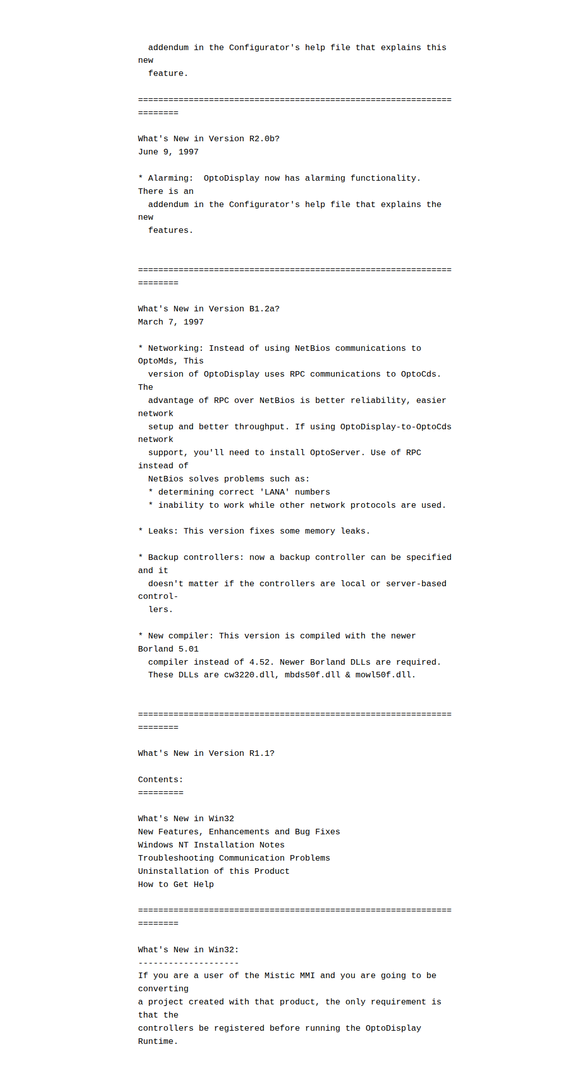addendum in the Configurator's help file that explains this new
  feature.

======================================================================

What's New in Version R2.0b?
June 9, 1997

* Alarming:  OptoDisplay now has alarming functionality.  There is an
  addendum in the Configurator's help file that explains the new
  features.


======================================================================

What's New in Version B1.2a?
March 7, 1997

* Networking: Instead of using NetBios communications to OptoMds, This
  version of OptoDisplay uses RPC communications to OptoCds. The
  advantage of RPC over NetBios is better reliability, easier network
  setup and better throughput. If using OptoDisplay-to-OptoCds network
  support, you'll need to install OptoServer. Use of RPC instead of
  NetBios solves problems such as:
  * determining correct 'LANA' numbers
  * inability to work while other network protocols are used.

* Leaks: This version fixes some memory leaks.

* Backup controllers: now a backup controller can be specified and it
  doesn't matter if the controllers are local or server-based control-
  lers.

* New compiler: This version is compiled with the newer Borland 5.01
  compiler instead of 4.52. Newer Borland DLLs are required.
  These DLLs are cw3220.dll, mbds50f.dll & mowl50f.dll.


======================================================================

What's New in Version R1.1?

Contents:
=========

What's New in Win32
New Features, Enhancements and Bug Fixes
Windows NT Installation Notes
Troubleshooting Communication Problems
Uninstallation of this Product
How to Get Help

======================================================================

What's New in Win32:
--------------------
If you are a user of the Mistic MMI and you are going to be converting
a project created with that product, the only requirement is that the
controllers be registered before running the OptoDisplay Runtime.